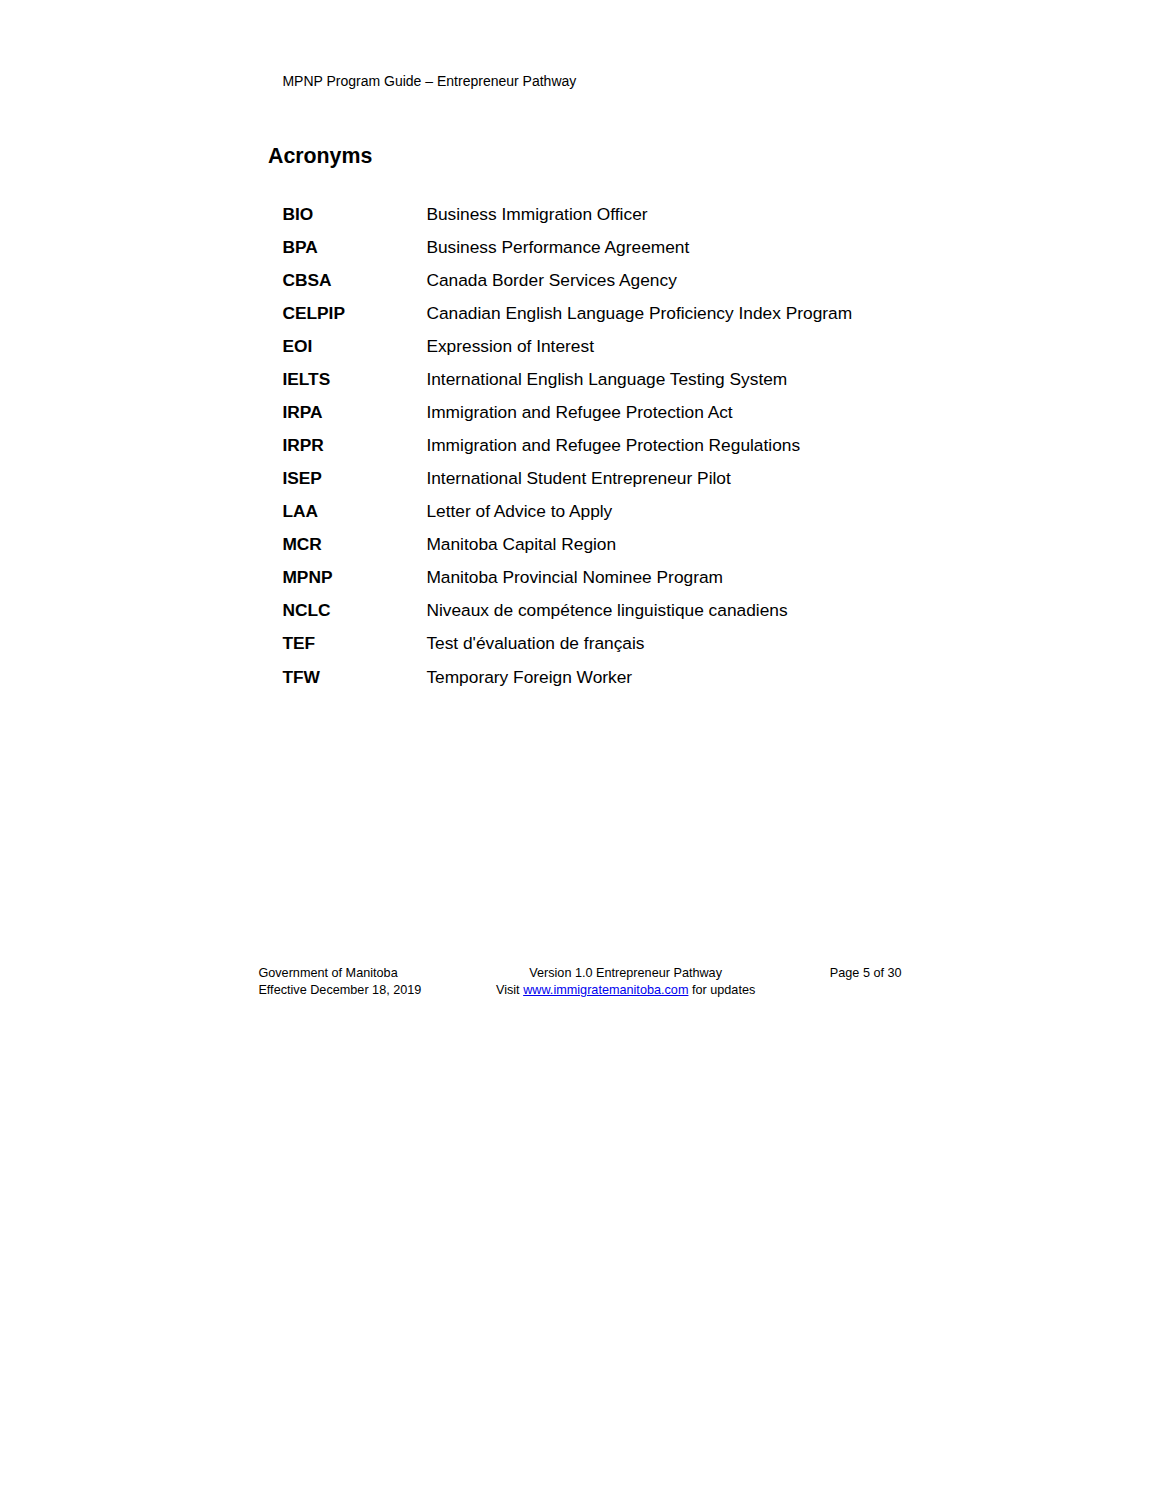MPNP Program Guide – Entrepreneur Pathway
Acronyms
| BIO | Business Immigration Officer |
| BPA | Business Performance Agreement |
| CBSA | Canada Border Services Agency |
| CELPIP | Canadian English Language Proficiency Index Program |
| EOI | Expression of Interest |
| IELTS | International English Language Testing System |
| IRPA | Immigration and Refugee Protection Act |
| IRPR | Immigration and Refugee Protection Regulations |
| ISEP | International Student Entrepreneur Pilot |
| LAA | Letter of Advice to Apply |
| MCR | Manitoba Capital Region |
| MPNP | Manitoba Provincial Nominee Program |
| NCLC | Niveaux de compétence linguistique canadiens |
| TEF | Test d'évaluation de français |
| TFW | Temporary Foreign Worker |
Government of Manitoba
Effective December 18, 2019
Version 1.0 Entrepreneur Pathway
Visit www.immigratemanitoba.com for updates
Page 5 of 30